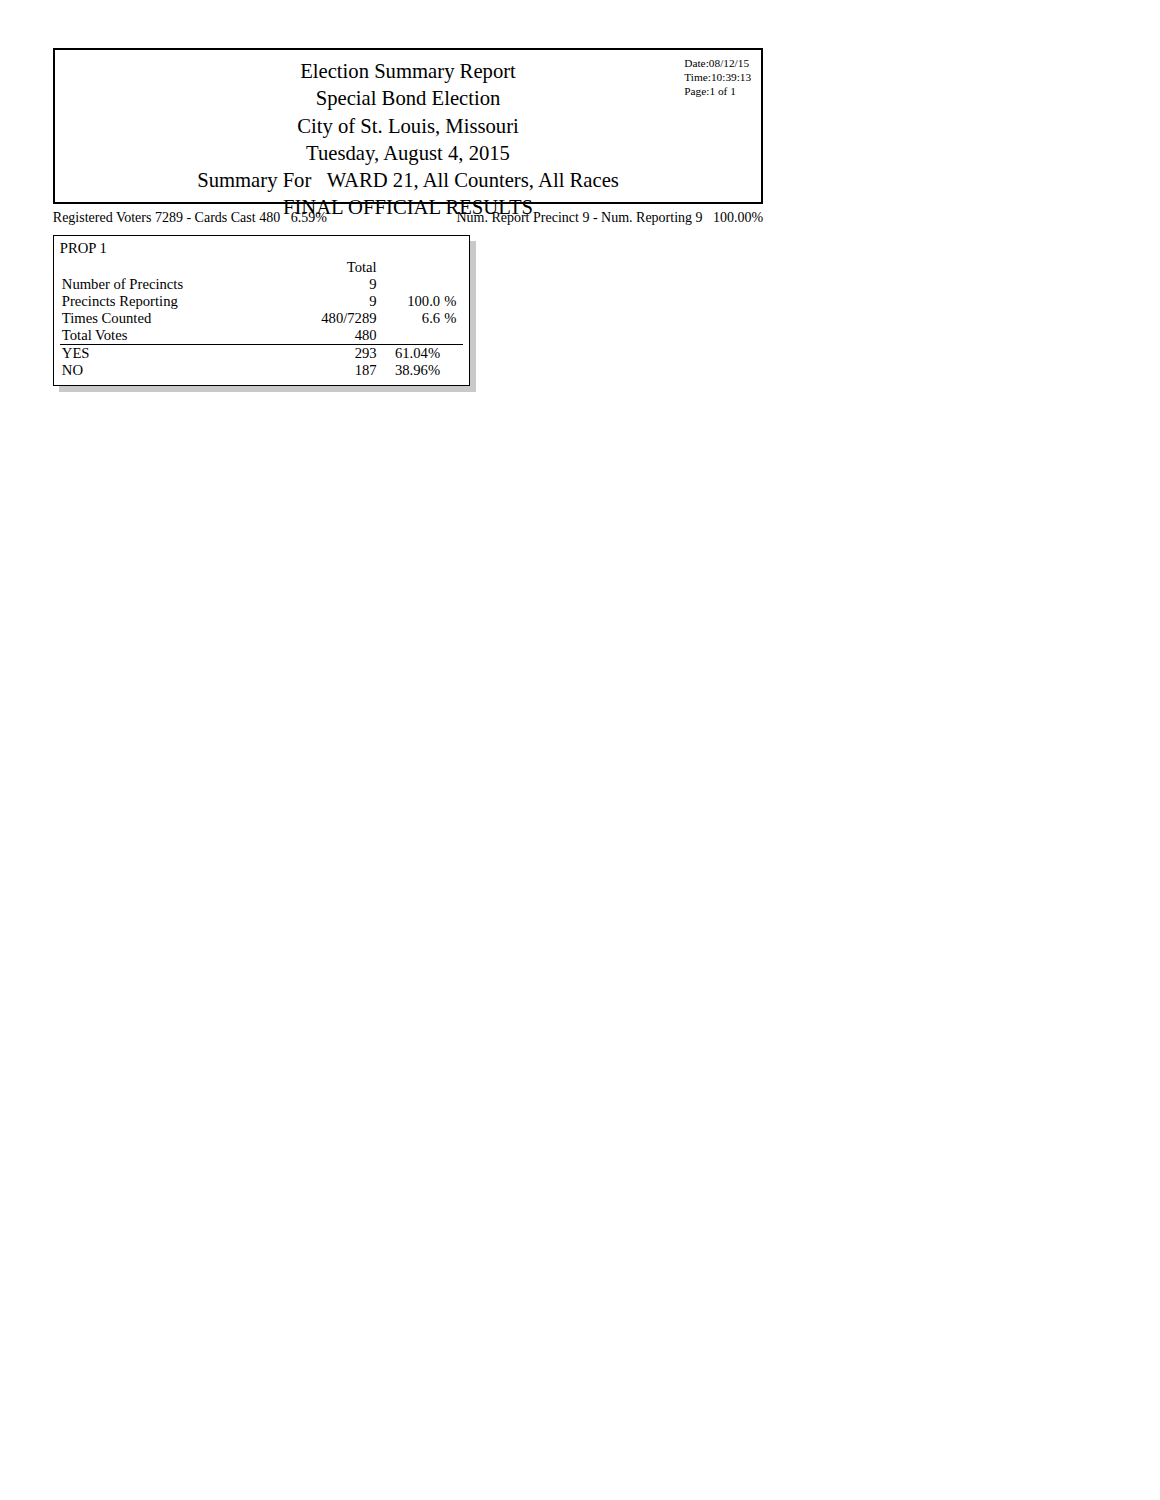Date:08/12/15
Time:10:39:13
Page:1 of 1
Election Summary Report
Special Bond Election
City of St. Louis, Missouri
Tuesday, August 4, 2015
Summary For WARD 21, All Counters, All Races
FINAL OFFICIAL RESULTS
Registered Voters 7289 - Cards Cast 480 6.59% Num. Report Precinct 9 - Num. Reporting 9 100.00%
PROP 1
| | Total | | |
| Number of Precincts | 9 | | |
| Precincts Reporting | 9 | 100.0 | % |
| Times Counted | 480/7289 | 6.6 | % |
| Total Votes | 480 | | |
| YES | 293 | 61.04% | |
| NO | 187 | 38.96% | |